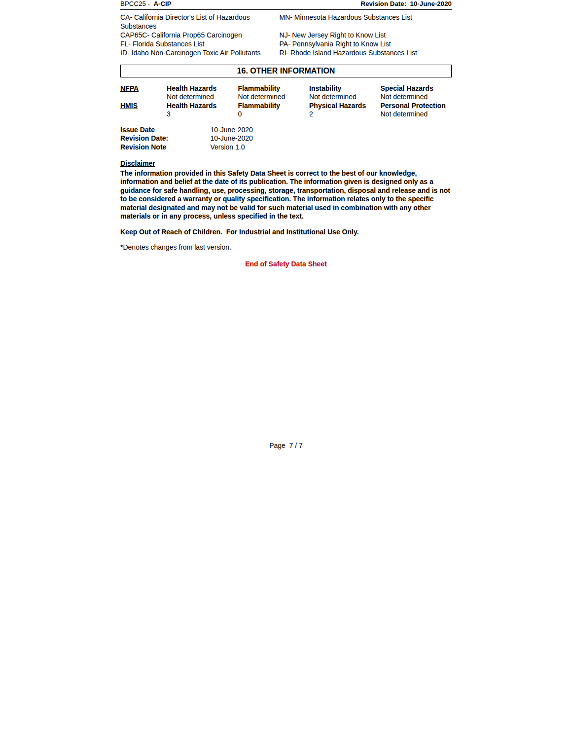BPCC25 - A-CIP
Revision Date: 10-June-2020
| CA- California Director's List of Hazardous Substances | MN- Minnesota Hazardous Substances List |
| CAP65C- California Prop65 Carcinogen | NJ- New Jersey Right to Know List |
| FL- Florida Substances List | PA- Pennsylvania Right to Know List |
| ID- Idaho Non-Carcinogen Toxic Air Pollutants | RI- Rhode Island Hazardous Substances List |
16. OTHER INFORMATION
| NFPA | Health Hazards | Flammability | Instability | Special Hazards |
| | Not determined | Not determined | Not determined | Not determined |
| HMIS | Health Hazards | Flammability | Physical Hazards | Personal Protection |
| | 3 | 0 | 2 | Not determined |
| Issue Date | 10-June-2020 |
| Revision Date: | 10-June-2020 |
| Revision Note | Version 1.0 |
Disclaimer
The information provided in this Safety Data Sheet is correct to the best of our knowledge, information and belief at the date of its publication. The information given is designed only as a guidance for safe handling, use, processing, storage, transportation, disposal and release and is not to be considered a warranty or quality specification. The information relates only to the specific material designated and may not be valid for such material used in combination with any other materials or in any process, unless specified in the text.
Keep Out of Reach of Children. For Industrial and Institutional Use Only.
*Denotes changes from last version.
End of Safety Data Sheet
Page 7 / 7